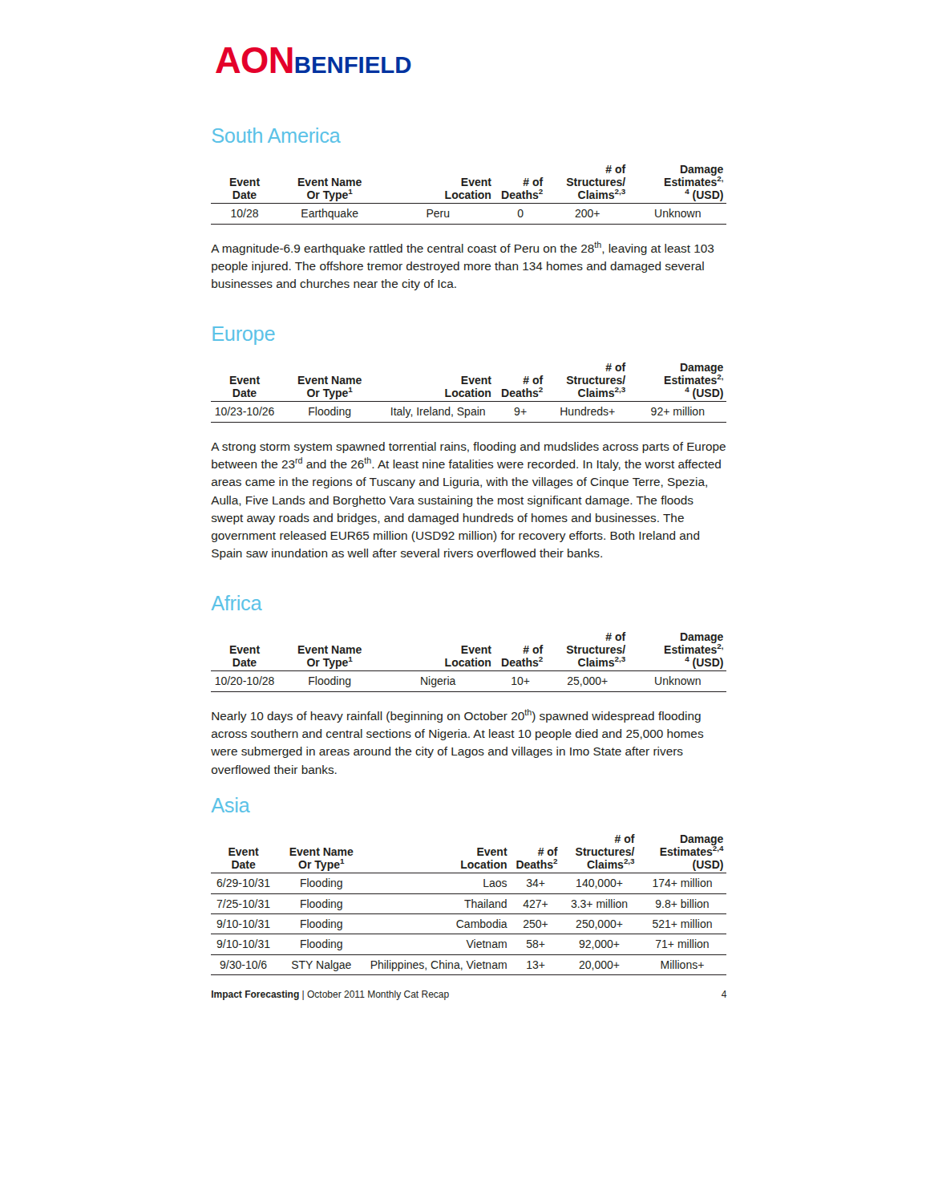AON BENFIELD
South America
| Event Date | Event Name Or Type 1 | Event Location | # of Deaths 2 | # of Structures/ Claims 2,3 | Damage Estimates 2, 4 (USD) |
| --- | --- | --- | --- | --- | --- |
| 10/28 | Earthquake | Peru | 0 | 200+ | Unknown |
A magnitude-6.9 earthquake rattled the central coast of Peru on the 28th, leaving at least 103 people injured. The offshore tremor destroyed more than 134 homes and damaged several businesses and churches near the city of Ica.
Europe
| Event Date | Event Name Or Type 1 | Event Location | # of Deaths 2 | # of Structures/ Claims 2,3 | Damage Estimates 2, 4 (USD) |
| --- | --- | --- | --- | --- | --- |
| 10/23-10/26 | Flooding | Italy, Ireland, Spain | 9+ | Hundreds+ | 92+ million |
A strong storm system spawned torrential rains, flooding and mudslides across parts of Europe between the 23rd and the 26th. At least nine fatalities were recorded. In Italy, the worst affected areas came in the regions of Tuscany and Liguria, with the villages of Cinque Terre, Spezia, Aulla, Five Lands and Borghetto Vara sustaining the most significant damage. The floods swept away roads and bridges, and damaged hundreds of homes and businesses. The government released EUR65 million (USD92 million) for recovery efforts. Both Ireland and Spain saw inundation as well after several rivers overflowed their banks.
Africa
| Event Date | Event Name Or Type 1 | Event Location | # of Deaths 2 | # of Structures/ Claims 2,3 | Damage Estimates 2, 4 (USD) |
| --- | --- | --- | --- | --- | --- |
| 10/20-10/28 | Flooding | Nigeria | 10+ | 25,000+ | Unknown |
Nearly 10 days of heavy rainfall (beginning on October 20th) spawned widespread flooding across southern and central sections of Nigeria. At least 10 people died and 25,000 homes were submerged in areas around the city of Lagos and villages in Imo State after rivers overflowed their banks.
Asia
| Event Date | Event Name Or Type 1 | Event Location | # of Deaths 2 | # of Structures/ Claims 2,3 | Damage Estimates 2,4 (USD) |
| --- | --- | --- | --- | --- | --- |
| 6/29-10/31 | Flooding | Laos | 34+ | 140,000+ | 174+ million |
| 7/25-10/31 | Flooding | Thailand | 427+ | 3.3+ million | 9.8+ billion |
| 9/10-10/31 | Flooding | Cambodia | 250+ | 250,000+ | 521+ million |
| 9/10-10/31 | Flooding | Vietnam | 58+ | 92,000+ | 71+ million |
| 9/30-10/6 | STY Nalgae | Philippines, China, Vietnam | 13+ | 20,000+ | Millions+ |
Impact Forecasting | October 2011 Monthly Cat Recap
4